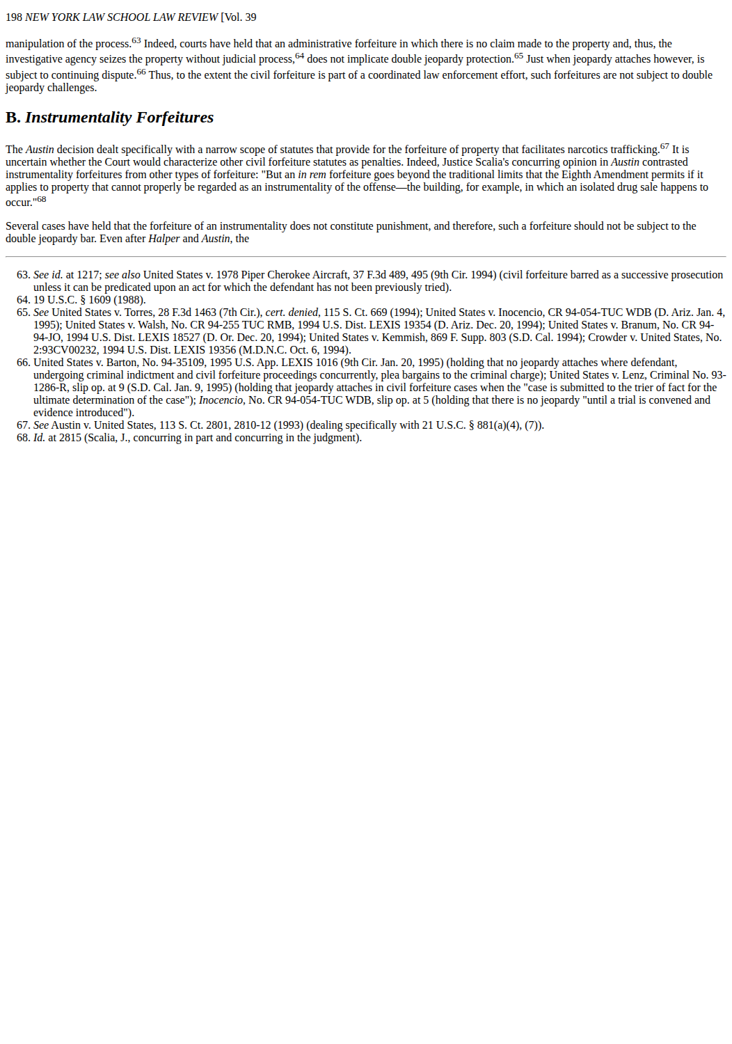198 NEW YORK LAW SCHOOL LAW REVIEW [Vol. 39
manipulation of the process.63 Indeed, courts have held that an administrative forfeiture in which there is no claim made to the property and, thus, the investigative agency seizes the property without judicial process,64 does not implicate double jeopardy protection.65 Just when jeopardy attaches however, is subject to continuing dispute.66 Thus, to the extent the civil forfeiture is part of a coordinated law enforcement effort, such forfeitures are not subject to double jeopardy challenges.
B. Instrumentality Forfeitures
The Austin decision dealt specifically with a narrow scope of statutes that provide for the forfeiture of property that facilitates narcotics trafficking.67 It is uncertain whether the Court would characterize other civil forfeiture statutes as penalties. Indeed, Justice Scalia's concurring opinion in Austin contrasted instrumentality forfeitures from other types of forfeiture: "But an in rem forfeiture goes beyond the traditional limits that the Eighth Amendment permits if it applies to property that cannot properly be regarded as an instrumentality of the offense—the building, for example, in which an isolated drug sale happens to occur."68
Several cases have held that the forfeiture of an instrumentality does not constitute punishment, and therefore, such a forfeiture should not be subject to the double jeopardy bar. Even after Halper and Austin, the
See id. at 1217; see also United States v. 1978 Piper Cherokee Aircraft, 37 F.3d 489, 495 (9th Cir. 1994) (civil forfeiture barred as a successive prosecution unless it can be predicated upon an act for which the defendant has not been previously tried).
19 U.S.C. § 1609 (1988).
See United States v. Torres, 28 F.3d 1463 (7th Cir.), cert. denied, 115 S. Ct. 669 (1994); United States v. Inocencio, CR 94-054-TUC WDB (D. Ariz. Jan. 4, 1995); United States v. Walsh, No. CR 94-255 TUC RMB, 1994 U.S. Dist. LEXIS 19354 (D. Ariz. Dec. 20, 1994); United States v. Branum, No. CR 94-94-JO, 1994 U.S. Dist. LEXIS 18527 (D. Or. Dec. 20, 1994); United States v. Kemmish, 869 F. Supp. 803 (S.D. Cal. 1994); Crowder v. United States, No. 2:93CV00232, 1994 U.S. Dist. LEXIS 19356 (M.D.N.C. Oct. 6, 1994).
United States v. Barton, No. 94-35109, 1995 U.S. App. LEXIS 1016 (9th Cir. Jan. 20, 1995) (holding that no jeopardy attaches where defendant, undergoing criminal indictment and civil forfeiture proceedings concurrently, plea bargains to the criminal charge); United States v. Lenz, Criminal No. 93-1286-R, slip op. at 9 (S.D. Cal. Jan. 9, 1995) (holding that jeopardy attaches in civil forfeiture cases when the "case is submitted to the trier of fact for the ultimate determination of the case"); Inocencio, No. CR 94-054-TUC WDB, slip op. at 5 (holding that there is no jeopardy "until a trial is convened and evidence introduced").
See Austin v. United States, 113 S. Ct. 2801, 2810-12 (1993) (dealing specifically with 21 U.S.C. § 881(a)(4), (7)).
Id. at 2815 (Scalia, J., concurring in part and concurring in the judgment).